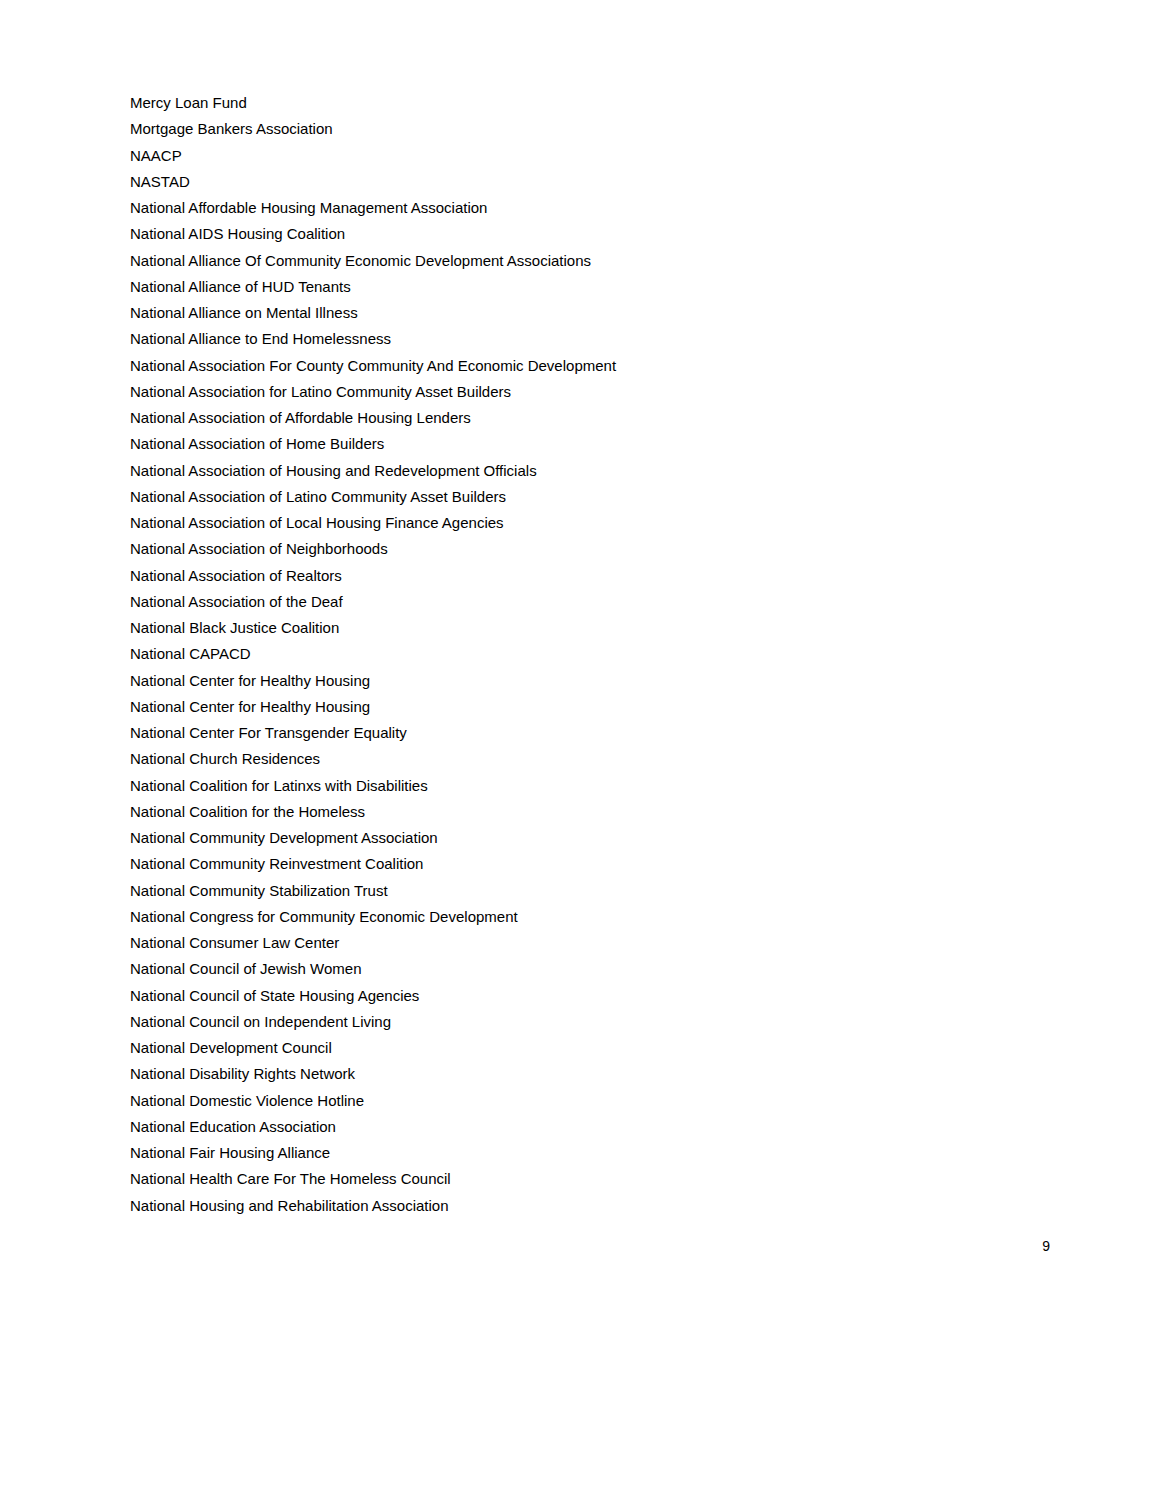Mercy Loan Fund
Mortgage Bankers Association
NAACP
NASTAD
National Affordable Housing Management Association
National AIDS Housing Coalition
National Alliance Of Community Economic Development Associations
National Alliance of HUD Tenants
National Alliance on Mental Illness
National Alliance to End Homelessness
National Association For County Community And Economic Development
National Association for Latino Community Asset Builders
National Association of Affordable Housing Lenders
National Association of Home Builders
National Association of Housing and Redevelopment Officials
National Association of Latino Community Asset Builders
National Association of Local Housing Finance Agencies
National Association of Neighborhoods
National Association of Realtors
National Association of the Deaf
National Black Justice Coalition
National CAPACD
National Center for Healthy Housing
National Center for Healthy Housing
National Center For Transgender Equality
National Church Residences
National Coalition for Latinxs with Disabilities
National Coalition for the Homeless
National Community Development Association
National Community Reinvestment Coalition
National Community Stabilization Trust
National Congress for Community Economic Development
National Consumer Law Center
National Council of Jewish Women
National Council of State Housing Agencies
National Council on Independent Living
National Development Council
National Disability Rights Network
National Domestic Violence Hotline
National Education Association
National Fair Housing Alliance
National Health Care For The Homeless Council
National Housing and Rehabilitation Association
9